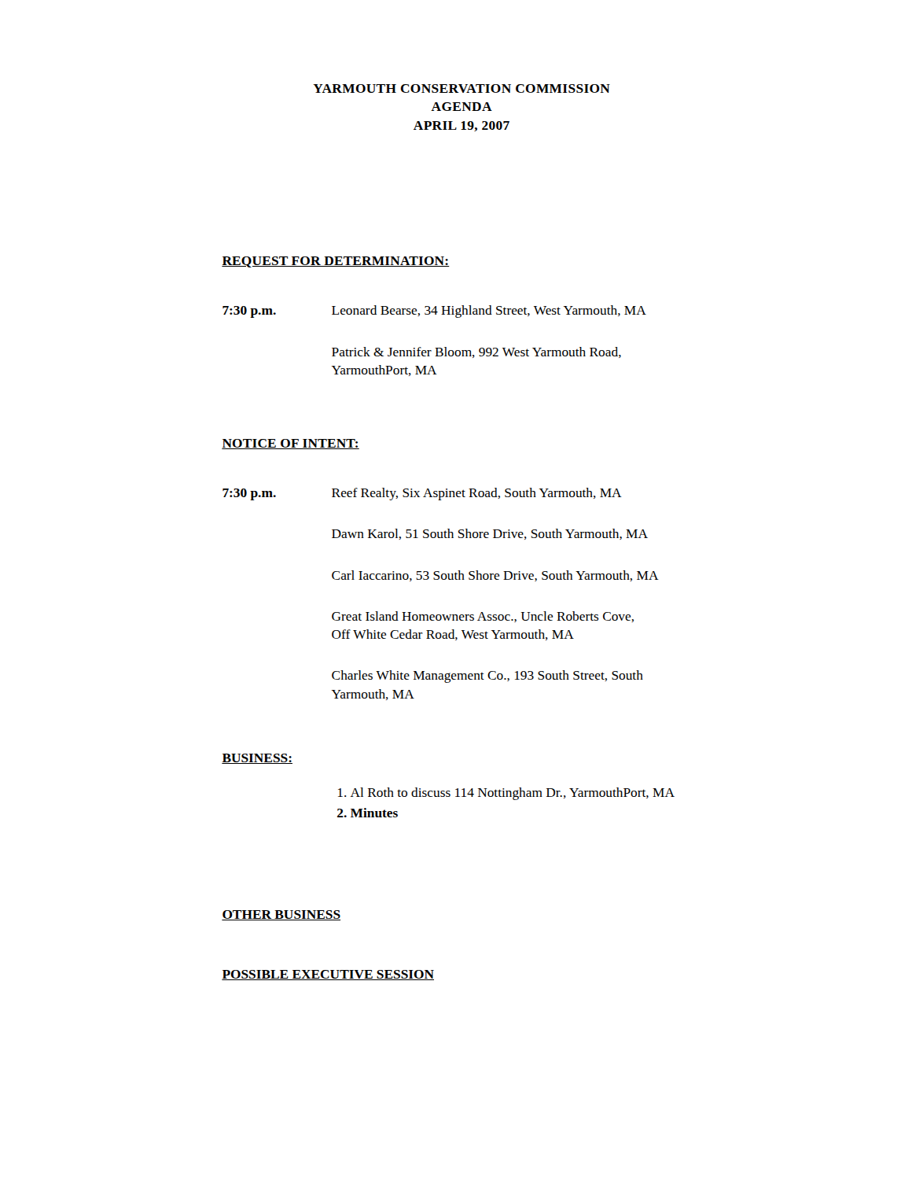YARMOUTH CONSERVATION COMMISSION
AGENDA
APRIL 19, 2007
REQUEST FOR DETERMINATION:
7:30 p.m.
Leonard Bearse, 34 Highland Street, West Yarmouth, MA
Patrick & Jennifer Bloom, 992 West Yarmouth Road, YarmouthPort, MA
NOTICE OF INTENT:
7:30 p.m.
Reef Realty, Six Aspinet Road, South Yarmouth, MA
Dawn Karol, 51 South Shore Drive, South Yarmouth, MA
Carl Iaccarino, 53 South Shore Drive, South Yarmouth, MA
Great Island Homeowners Assoc., Uncle Roberts Cove,
Off White Cedar Road, West Yarmouth, MA
Charles White Management Co., 193 South Street, South Yarmouth, MA
BUSINESS:
Al Roth to discuss 114 Nottingham Dr., YarmouthPort, MA
Minutes
OTHER BUSINESS
POSSIBLE EXECUTIVE SESSION